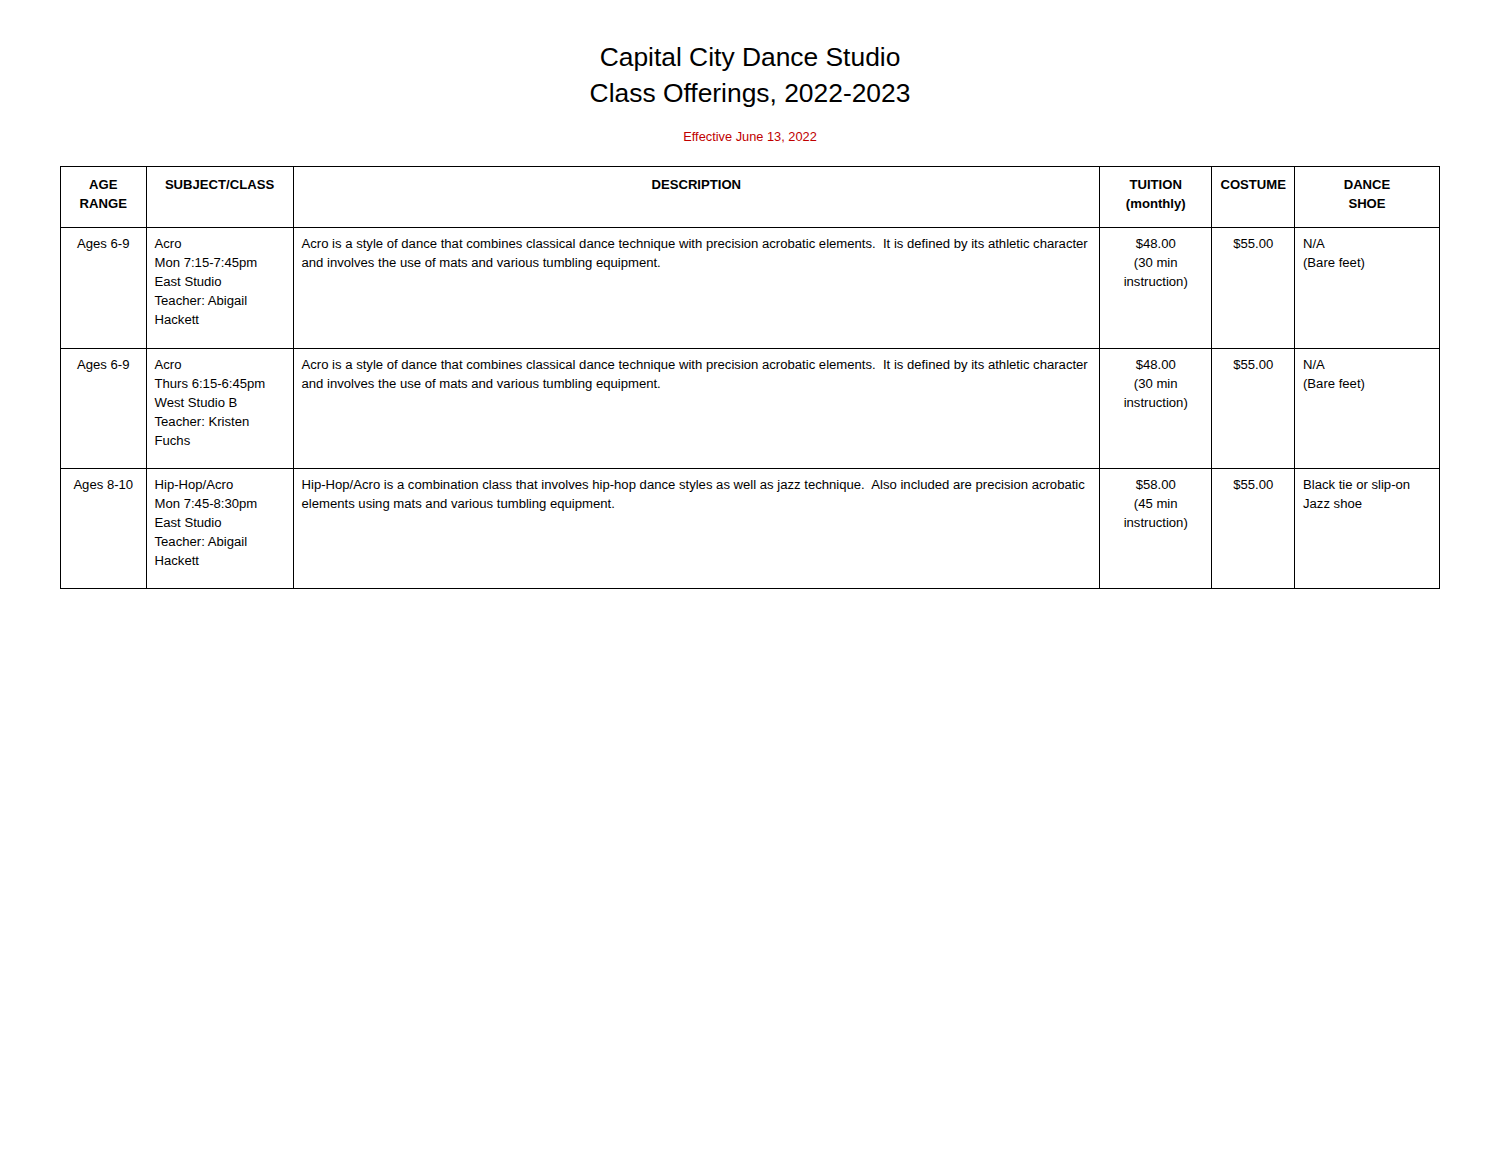Capital City Dance Studio
Class Offerings, 2022-2023
Effective June 13, 2022
| AGE RANGE | SUBJECT/CLASS | DESCRIPTION | TUITION (monthly) | COSTUME | DANCE SHOE |
| --- | --- | --- | --- | --- | --- |
| Ages 6-9 | Acro Mon 7:15-7:45pm East Studio Teacher: Abigail Hackett | Acro is a style of dance that combines classical dance technique with precision acrobatic elements. It is defined by its athletic character and involves the use of mats and various tumbling equipment. | $48.00 (30 min instruction) | $55.00 | N/A (Bare feet) |
| Ages 6-9 | Acro Thurs 6:15-6:45pm West Studio B Teacher: Kristen Fuchs | Acro is a style of dance that combines classical dance technique with precision acrobatic elements. It is defined by its athletic character and involves the use of mats and various tumbling equipment. | $48.00 (30 min instruction) | $55.00 | N/A (Bare feet) |
| Ages 8-10 | Hip-Hop/Acro Mon 7:45-8:30pm East Studio Teacher: Abigail Hackett | Hip-Hop/Acro is a combination class that involves hip-hop dance styles as well as jazz technique. Also included are precision acrobatic elements using mats and various tumbling equipment. | $58.00 (45 min instruction) | $55.00 | Black tie or slip-on Jazz shoe |